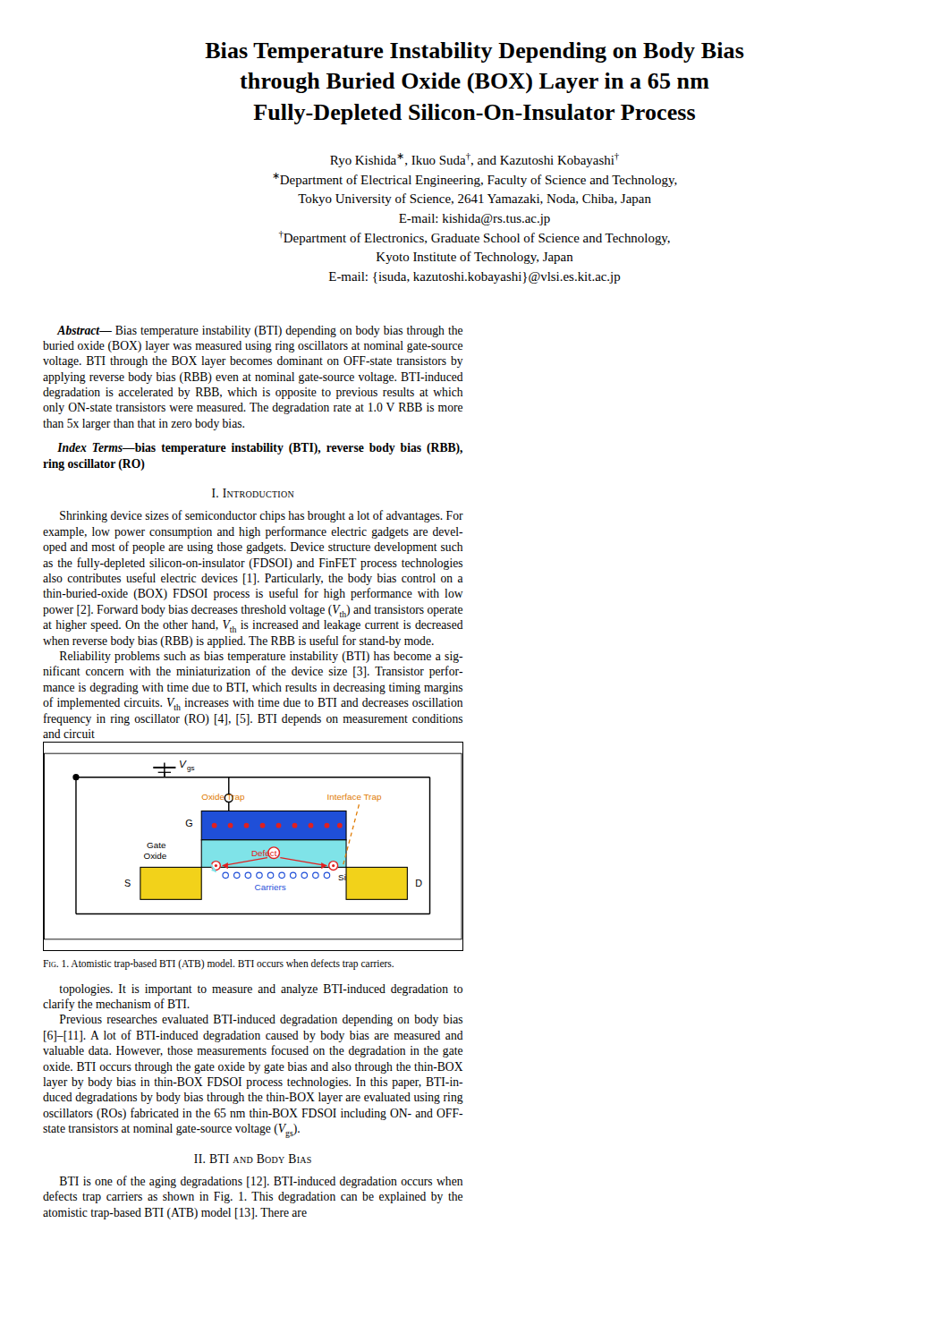Bias Temperature Instability Depending on Body Bias
through Buried Oxide (BOX) Layer in a 65 nm
Fully-Depleted Silicon-On-Insulator Process
Ryo Kishida∗, Ikuo Suda†, and Kazutoshi Kobayashi† ∗Department of Electrical Engineering, Faculty of Science and Technology, Tokyo University of Science, 2641 Yamazaki, Noda, Chiba, Japan E-mail: kishida@rs.tus.ac.jp †Department of Electronics, Graduate School of Science and Technology, Kyoto Institute of Technology, Japan E-mail: {isuda, kazutoshi.kobayashi}@vlsi.es.kit.ac.jp
Abstract— Bias temperature instability (BTI) depending on body bias through the buried oxide (BOX) layer was measured using ring oscillators at nominal gate-source voltage. BTI through the BOX layer becomes dominant on OFF-state transistors by applying reverse body bias (RBB) even at nominal gate-source voltage. BTI-induced degradation is accelerated by RBB, which is opposite to previous results at which only ON-state transistors were measured. The degradation rate at 1.0 V RBB is more than 5x larger than that in zero body bias.
Index Terms—bias temperature instability (BTI), reverse body bias (RBB), ring oscillator (RO)
I. Introduction
Shrinking device sizes of semiconductor chips has brought a lot of advantages. For example, low power consumption and high performance electric gadgets are developed and most of people are using those gadgets. Device structure development such as the fully-depleted silicon-on-insulator (FDSOI) and FinFET process technologies also contributes useful electric devices [1]. Particularly, the body bias control on a thin-buried-oxide (BOX) FDSOI process is useful for high performance with low power [2]. Forward body bias decreases threshold voltage (Vth) and transistors operate at higher speed. On the other hand, Vth is increased and leakage current is decreased when reverse body bias (RBB) is applied. The RBB is useful for stand-by mode.
Reliability problems such as bias temperature instability (BTI) has become a significant concern with the miniaturization of the device size [3]. Transistor performance is degrading with time due to BTI, which results in decreasing timing margins of implemented circuits. Vth increases with time due to BTI and decreases oscillation frequency in ring oscillator (RO) [4], [5]. BTI depends on measurement conditions and circuit
V gs Defect Carriers S D G Gate Oxide Oxide Trap Interface Trap Si
Fig. 1. Atomistic trap-based BTI (ATB) model. BTI occurs when defects trap carriers.
topologies. It is important to measure and analyze BTI-induced degradation to clarify the mechanism of BTI.
Previous researches evaluated BTI-induced degradation depending on body bias [6]–[11]. A lot of BTI-induced degradation caused by body bias are measured and valuable data. However, those measurements focused on the degradation in the gate oxide. BTI occurs through the gate oxide by gate bias and also through the thin-BOX layer by body bias in thin-BOX FDSOI process technologies. In this paper, BTI-induced degradations by body bias through the thin-BOX layer are evaluated using ring oscillators (ROs) fabricated in the 65 nm thin-BOX FDSOI including ON- and OFF-state transistors at nominal gate-source voltage (Vgs).
II. BTI and Body Bias
BTI is one of the aging degradations [12]. BTI-induced degradation occurs when defects trap carriers as shown in Fig. 1. This degradation can be explained by the atomistic trap-based BTI (ATB) model [13]. There are